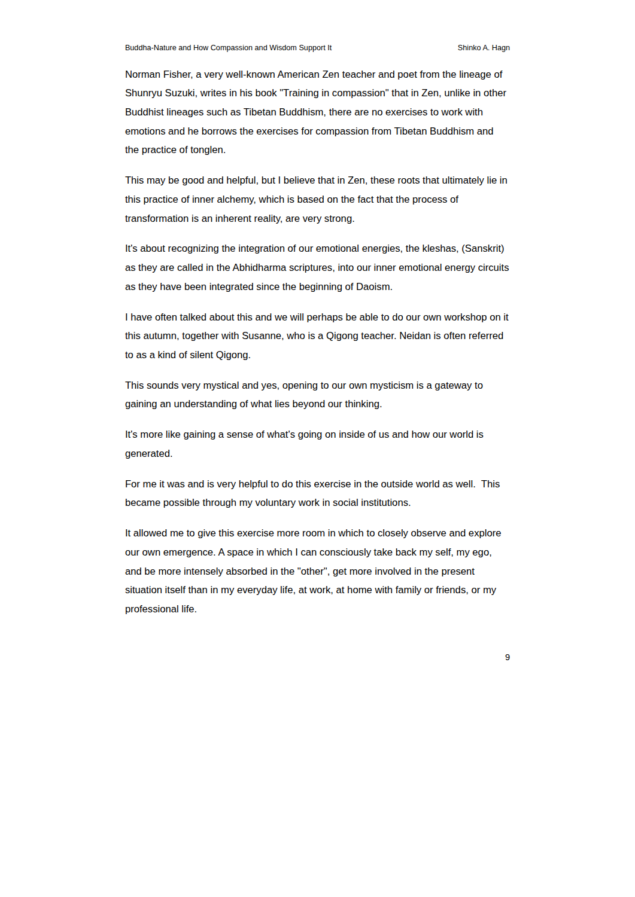Buddha-Nature and How Compassion and Wisdom Support It
Shinko A. Hagn
Norman Fisher, a very well-known American Zen teacher and poet from the lineage of Shunryu Suzuki, writes in his book "Training in compassion" that in Zen, unlike in other Buddhist lineages such as Tibetan Buddhism, there are no exercises to work with emotions and he borrows the exercises for compassion from Tibetan Buddhism and the practice of tonglen.
This may be good and helpful, but I believe that in Zen, these roots that ultimately lie in this practice of inner alchemy, which is based on the fact that the process of transformation is an inherent reality, are very strong.
It's about recognizing the integration of our emotional energies, the kleshas, (Sanskrit) as they are called in the Abhidharma scriptures, into our inner emotional energy circuits as they have been integrated since the beginning of Daoism.
I have often talked about this and we will perhaps be able to do our own workshop on it this autumn, together with Susanne, who is a Qigong teacher. Neidan is often referred to as a kind of silent Qigong.
This sounds very mystical and yes, opening to our own mysticism is a gateway to gaining an understanding of what lies beyond our thinking.
It's more like gaining a sense of what's going on inside of us and how our world is generated.
For me it was and is very helpful to do this exercise in the outside world as well. This became possible through my voluntary work in social institutions.
It allowed me to give this exercise more room in which to closely observe and explore our own emergence. A space in which I can consciously take back my self, my ego, and be more intensely absorbed in the "other", get more involved in the present situation itself than in my everyday life, at work, at home with family or friends, or my professional life.
9